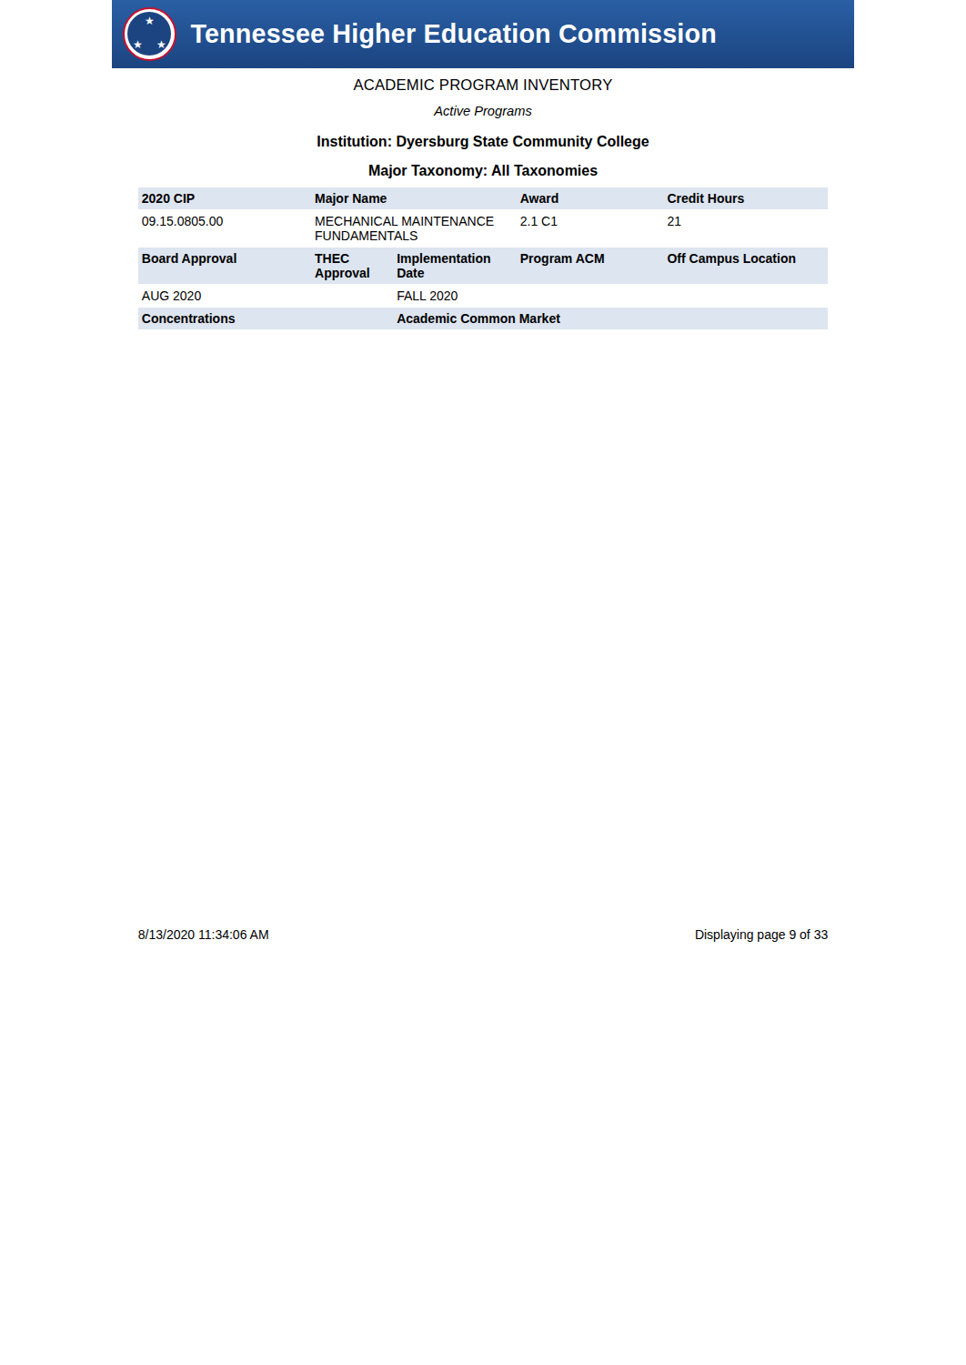★ ★ ★
Tennessee Higher Education Commission
ACADEMIC PROGRAM INVENTORY
Active Programs
Institution: Dyersburg State Community College
Major Taxonomy: All Taxonomies
| 2020 CIP | Major Name | Award | Credit Hours |
| --- | --- | --- | --- |
| 09.15.0805.00 | MECHANICAL MAINTENANCE FUNDAMENTALS | 2.1 C1 | 21 |
| Board Approval | THEC Approval | Implementation Date | Program ACM | Off Campus Location |
| AUG 2020 | | FALL 2020 | | |
| Concentrations | Academic Common Market |
8/13/2020 11:34:06 AM
Displaying page 9 of 33